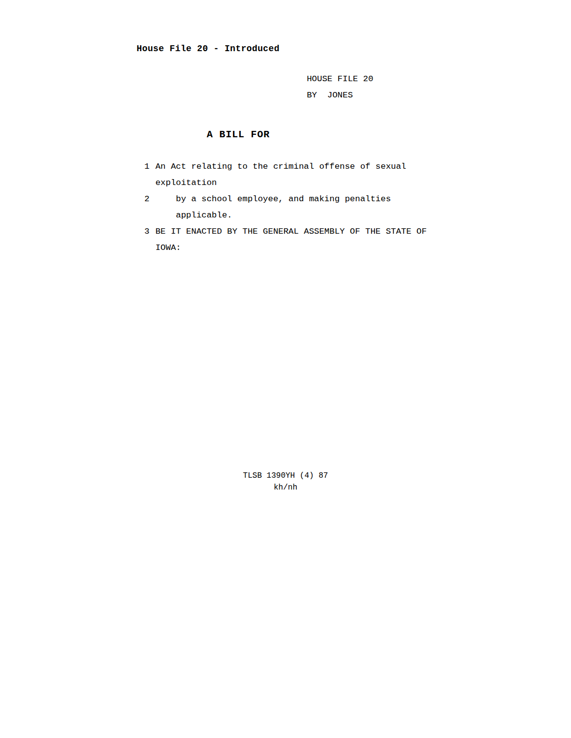House File 20 - Introduced
HOUSE FILE 20
BY JONES
A BILL FOR
An Act relating to the criminal offense of sexual exploitation
by a school employee, and making penalties applicable.
BE IT ENACTED BY THE GENERAL ASSEMBLY OF THE STATE OF IOWA:
TLSB 1390YH (4) 87
kh/nh